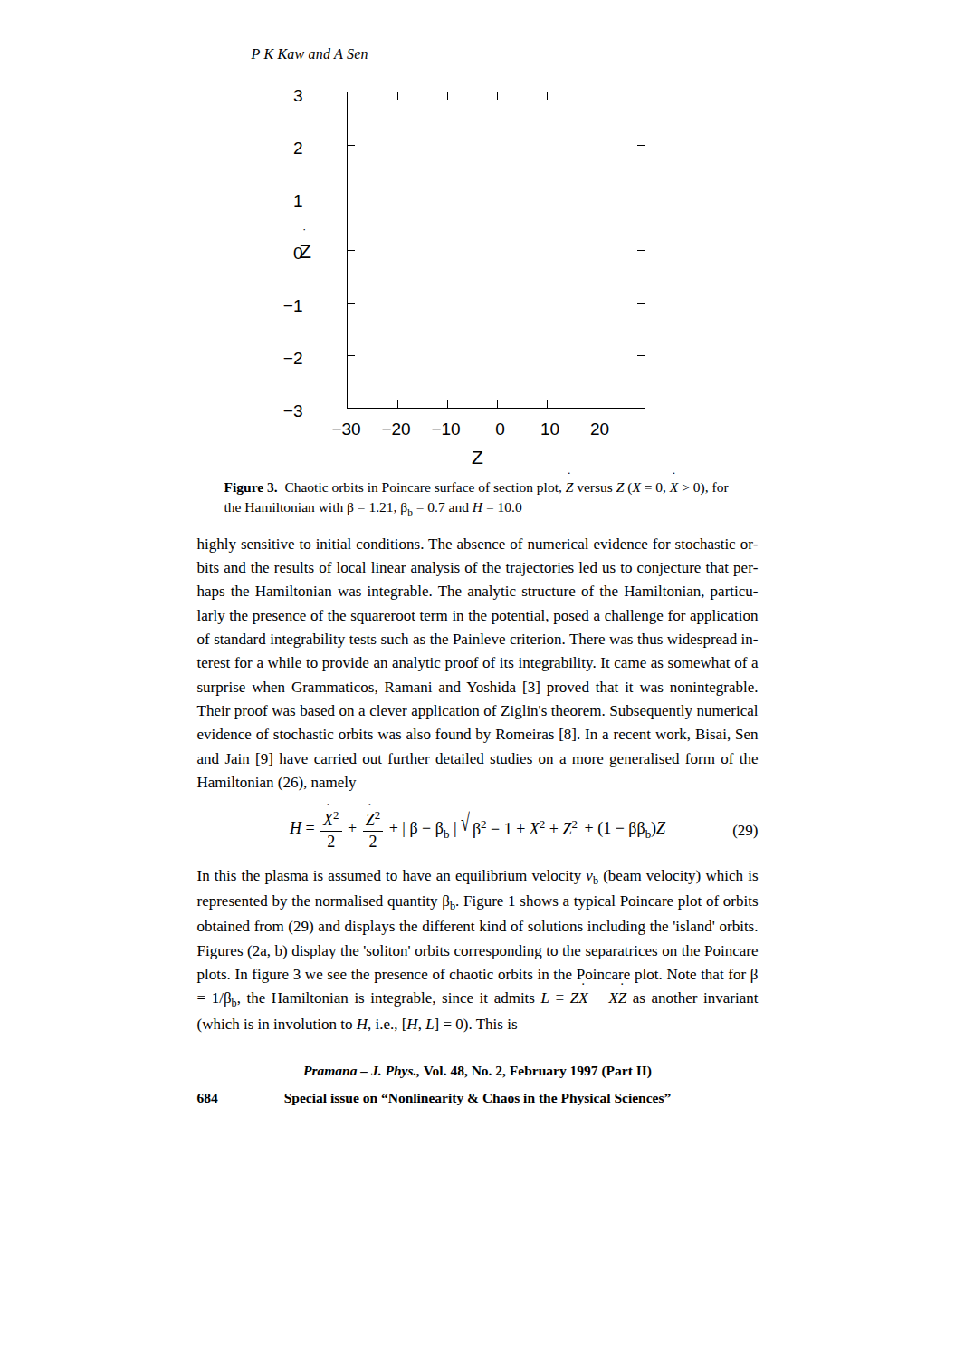P K Kaw and A Sen
˙Z
3
2
1
0
−1
−2
−3
−30
−20
−10
0
10
20
Z
Figure 3. Chaotic orbits in Poincare surface of section plot, Z versus Z (X = 0, X > 0), for the Hamiltonian with β = 1.21, βb = 0.7 and H = 10.0
highly sensitive to initial conditions. The absence of numerical evidence for stochastic orbits and the results of local linear analysis of the trajectories led us to conjecture that perhaps the Hamiltonian was integrable. The analytic structure of the Hamiltonian, particularly the presence of the squareroot term in the potential, posed a challenge for application of standard integrability tests such as the Painleve criterion. There was thus widespread interest for a while to provide an analytic proof of its integrability. It came as somewhat of a surprise when Grammaticos, Ramani and Yoshida [3] proved that it was nonintegrable. Their proof was based on a clever application of Ziglin's theorem. Subsequently numerical evidence of stochastic orbits was also found by Romeiras [8]. In a recent work, Bisai, Sen and Jain [9] have carried out further detailed studies on a more generalised form of the Hamiltonian (26), namely
H = X22 + Z22 + | β − βb | √β2 − 1 + X2 + Z2 + (1 − ββb)Z (29)
In this the plasma is assumed to have an equilibrium velocity vb (beam velocity) which is represented by the normalised quantity βb. Figure 1 shows a typical Poincare plot of orbits obtained from (29) and displays the different kind of solutions including the 'island' orbits. Figures (2a, b) display the 'soliton' orbits corresponding to the separatrices on the Poincare plots. In figure 3 we see the presence of chaotic orbits in the Poincare plot. Note that for β = 1/βb, the Hamiltonian is integrable, since it admits L ≡ ZX − XZ as another invariant (which is in involution to H, i.e., [H, L] = 0). This is
Pramana – J. Phys., Vol. 48, No. 2, February 1997 (Part II)
684 Special issue on “Nonlinearity & Chaos in the Physical Sciences”